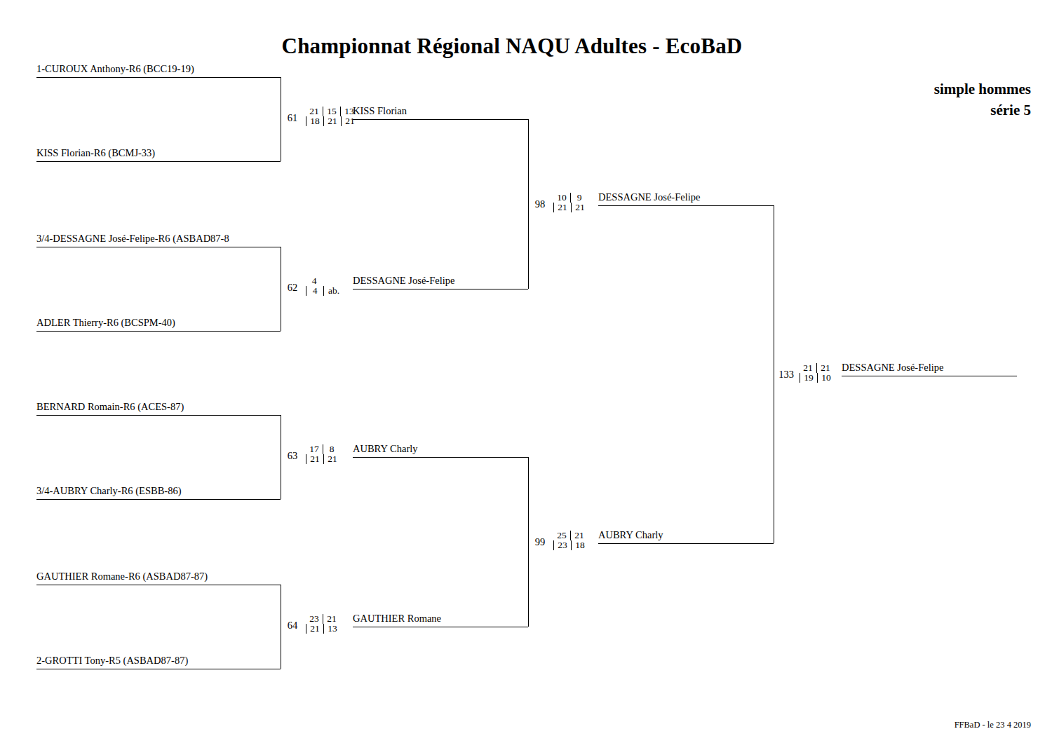Championnat Régional NAQU Adultes - EcoBaD
simple hommes
série 5
1-CUROUX Anthony-R6 (BCC19-19)
KISS Florian-R6 (BCMJ-33)
61
211513
182121
KISS Florian
3/4-DESSAGNE José-Felipe-R6 (ASBAD87-8
ADLER Thierry-R6 (BCSPM-40)
62
4
4 ab.
DESSAGNE José-Felipe
BERNARD Romain-R6 (ACES-87)
3/4-AUBRY Charly-R6 (ESBB-86)
63
178
2121
AUBRY Charly
GAUTHIER Romane-R6 (ASBAD87-87)
2-GROTTI Tony-R5 (ASBAD87-87)
64
2321
2113
GAUTHIER Romane
98
109
2121
DESSAGNE José-Felipe
99
2521
2318
AUBRY Charly
133
2121
1910
DESSAGNE José-Felipe
FFBaD - le 23 4 2019